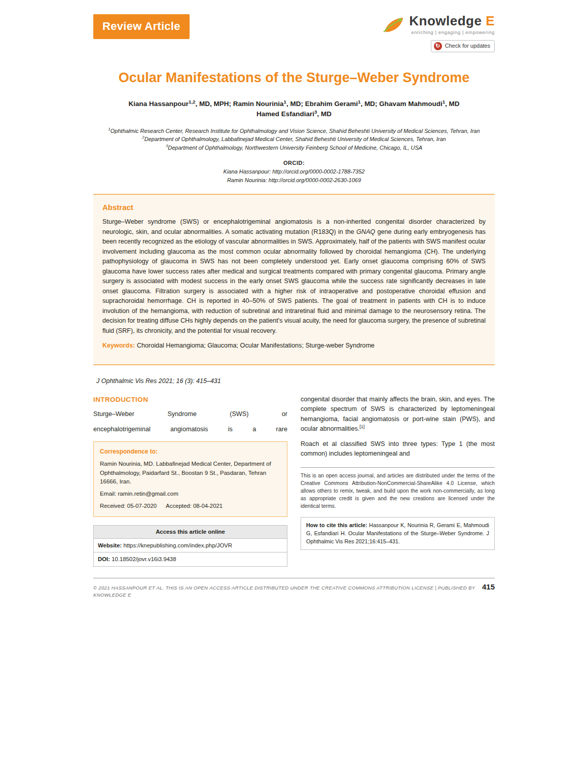Review Article
Knowledge E
enriching | engaging | empowering
↻ Check for updates
Ocular Manifestations of the Sturge–Weber Syndrome
Kiana Hassanpour1,2, MD, MPH; Ramin Nourinia1, MD; Ebrahim Gerami1, MD; Ghavam Mahmoudi1, MD
Hamed Esfandiari3, MD
1Ophthalmic Research Center, Research Institute for Ophthalmology and Vision Science, Shahid Beheshti University of Medical Sciences, Tehran, Iran
2Department of Ophthalmology, Labbafinejad Medical Center, Shahid Beheshti University of Medical Sciences, Tehran, Iran
3Department of Ophthalmology, Northwestern University Feinberg School of Medicine, Chicago, IL, USA
ORCID:
Kiana Hassanpour: http://orcid.org/0000-0002-1788-7352
Ramin Nourinia: http://orcid.org/0000-0002-2630-1069
Abstract
Sturge–Weber syndrome (SWS) or encephalotrigeminal angiomatosis is a non-inherited congenital disorder characterized by neurologic, skin, and ocular abnormalities. A somatic activating mutation (R183Q) in the GNAQ gene during early embryogenesis has been recently recognized as the etiology of vascular abnormalities in SWS. Approximately, half of the patients with SWS manifest ocular involvement including glaucoma as the most common ocular abnormality followed by choroidal hemangioma (CH). The underlying pathophysiology of glaucoma in SWS has not been completely understood yet. Early onset glaucoma comprising 60% of SWS glaucoma have lower success rates after medical and surgical treatments compared with primary congenital glaucoma. Primary angle surgery is associated with modest success in the early onset SWS glaucoma while the success rate significantly decreases in late onset glaucoma. Filtration surgery is associated with a higher risk of intraoperative and postoperative choroidal effusion and suprachoroidal hemorrhage. CH is reported in 40–50% of SWS patients. The goal of treatment in patients with CH is to induce involution of the hemangioma, with reduction of subretinal and intraretinal fluid and minimal damage to the neurosensory retina. The decision for treating diffuse CHs highly depends on the patient's visual acuity, the need for glaucoma surgery, the presence of subretinal fluid (SRF), its chronicity, and the potential for visual recovery.
Keywords: Choroidal Hemangioma; Glaucoma; Ocular Manifestations; Sturge-weber Syndrome
J Ophthalmic Vis Res 2021; 16 (3): 415–431
INTRODUCTION
Sturge–Weber Syndrome(SWS) or
encephalotrigeminal angiomatosis is arare
Correspondence to:
Ramin Nourinia, MD. Labbafinejad Medical Center, Department of Ophthalmology, Paidarfard St., Boostan 9 St., Pasdaran, Tehran 16666, Iran.
Email: ramin.retin@gmail.com
Received: 05-07-2020 Accepted: 08-04-2021
Access this article online
Website: https://knepublishing.com/index.php/JOVR
DOI: 10.18502/jovr.v16i3.9438
congenital disorder that mainly affects the brain, skin, and eyes. The complete spectrum of SWS is characterized by leptomeningeal hemangioma, facial angiomatosis or port-wine stain (PWS), and ocular abnormalities.[1]
Roach et al classified SWS into three types: Type 1 (the most common) includes leptomeningeal and
This is an open access journal, and articles are distributed under the terms of the Creative Commons Attribution-NonCommercial-ShareAlike 4.0 License, which allows others to remix, tweak, and build upon the work non-commercially, as long as appropriate credit is given and the new creations are licensed under the identical terms.
How to cite this article: Hassanpour K, Nourinia R, Gerami E, Mahmoudi G, Esfandiari H. Ocular Manifestations of the Sturge–Weber Syndrome. J Ophthalmic Vis Res 2021;16:415–431.
© 2021 Hassanpour et al. This is an open access article distributed under the Creative Commons Attribution License | Published by Knowledge E
415